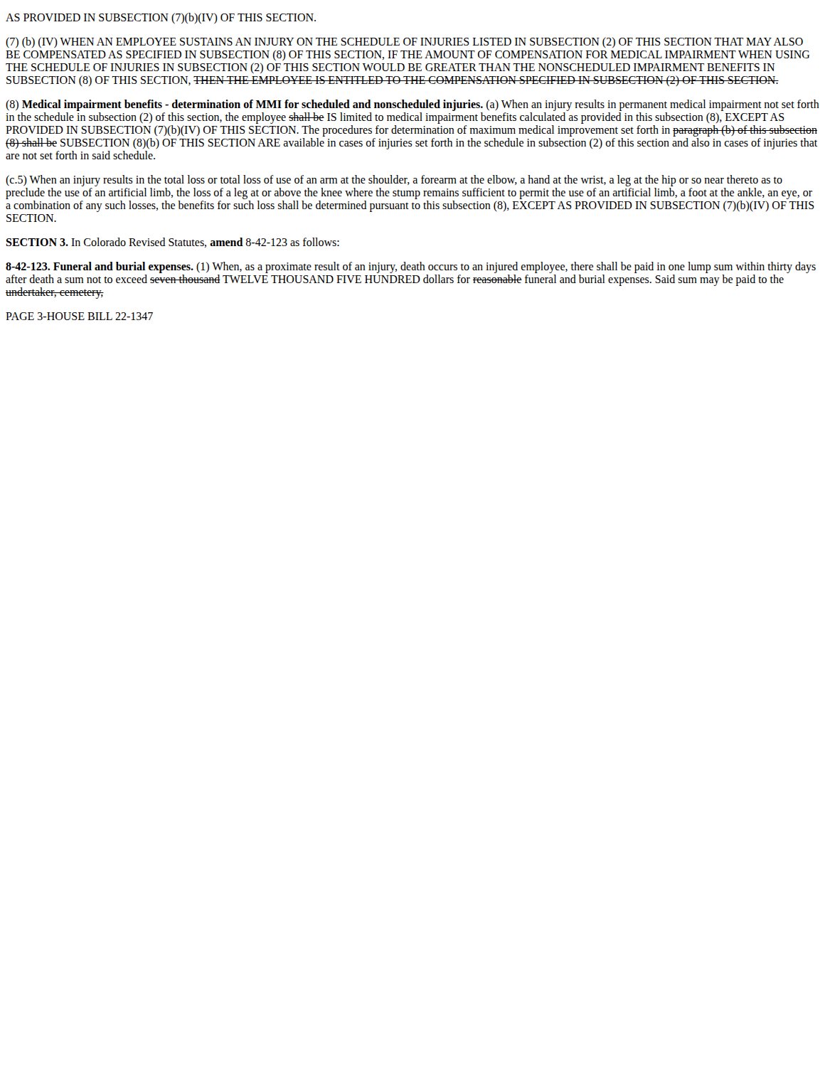AS PROVIDED IN SUBSECTION (7)(b)(IV) OF THIS SECTION.
(7) (b) (IV) WHEN AN EMPLOYEE SUSTAINS AN INJURY ON THE SCHEDULE OF INJURIES LISTED IN SUBSECTION (2) OF THIS SECTION THAT MAY ALSO BE COMPENSATED AS SPECIFIED IN SUBSECTION (8) OF THIS SECTION, IF THE AMOUNT OF COMPENSATION FOR MEDICAL IMPAIRMENT WHEN USING THE SCHEDULE OF INJURIES IN SUBSECTION (2) OF THIS SECTION WOULD BE GREATER THAN THE NONSCHEDULED IMPAIRMENT BENEFITS IN SUBSECTION (8) OF THIS SECTION, THEN THE EMPLOYEE IS ENTITLED TO THE COMPENSATION SPECIFIED IN SUBSECTION (2) OF THIS SECTION.
(8) Medical impairment benefits - determination of MMI for scheduled and nonscheduled injuries. (a) When an injury results in permanent medical impairment not set forth in the schedule in subsection (2) of this section, the employee shall be IS limited to medical impairment benefits calculated as provided in this subsection (8), EXCEPT AS PROVIDED IN SUBSECTION (7)(b)(IV) OF THIS SECTION. The procedures for determination of maximum medical improvement set forth in paragraph (b) of this subsection (8) shall be SUBSECTION (8)(b) OF THIS SECTION ARE available in cases of injuries set forth in the schedule in subsection (2) of this section and also in cases of injuries that are not set forth in said schedule.
(c.5) When an injury results in the total loss or total loss of use of an arm at the shoulder, a forearm at the elbow, a hand at the wrist, a leg at the hip or so near thereto as to preclude the use of an artificial limb, the loss of a leg at or above the knee where the stump remains sufficient to permit the use of an artificial limb, a foot at the ankle, an eye, or a combination of any such losses, the benefits for such loss shall be determined pursuant to this subsection (8), EXCEPT AS PROVIDED IN SUBSECTION (7)(b)(IV) OF THIS SECTION.
SECTION 3. In Colorado Revised Statutes, amend 8-42-123 as follows:
8-42-123. Funeral and burial expenses. (1) When, as a proximate result of an injury, death occurs to an injured employee, there shall be paid in one lump sum within thirty days after death a sum not to exceed seven thousand TWELVE THOUSAND FIVE HUNDRED dollars for reasonable funeral and burial expenses. Said sum may be paid to the undertaker, cemetery,
PAGE 3-HOUSE BILL 22-1347